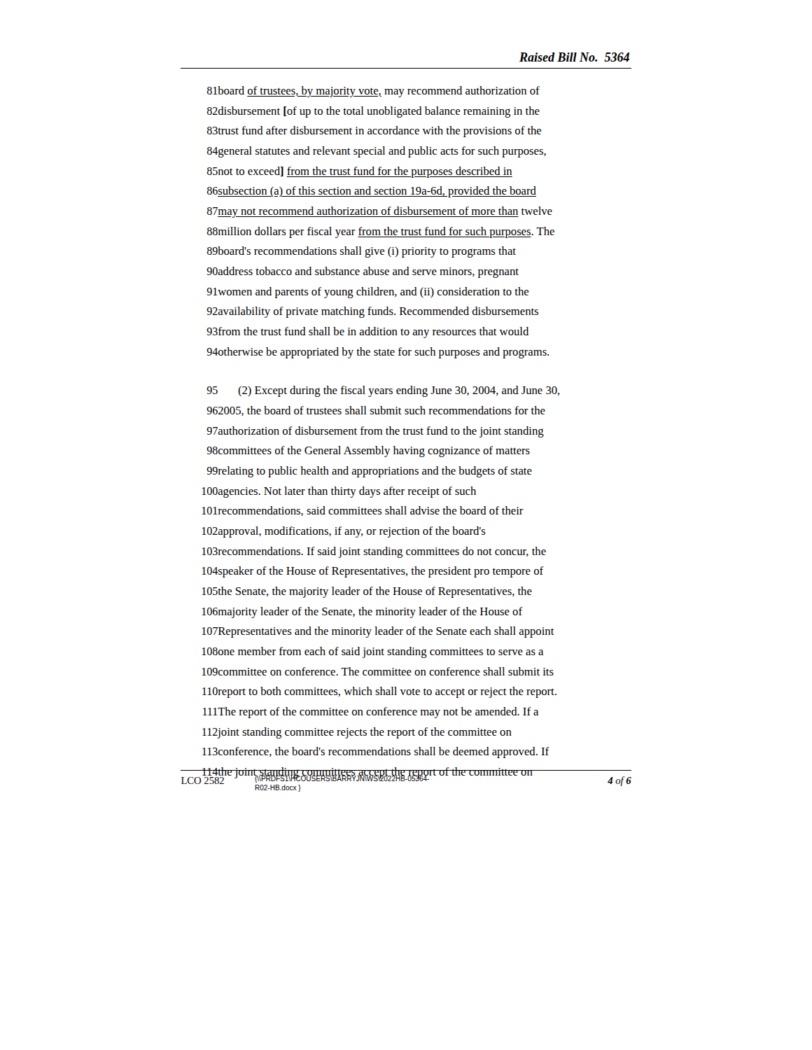Raised Bill No. 5364
| 81 | board of trustees, by majority vote, may recommend authorization of |
| 82 | disbursement [ of up to the total unobligated balance remaining in the |
| 83 | trust fund after disbursement in accordance with the provisions of the |
| 84 | general statutes and relevant special and public acts for such purposes, |
| 85 | not to exceed ] from the trust fund for the purposes described in |
| 86 | subsection (a) of this section and section 19a-6d, provided the board |
| 87 | may not recommend authorization of disbursement of more than twelve |
| 88 | million dollars per fiscal year from the trust fund for such purposes . The |
| 89 | board's recommendations shall give (i) priority to programs that |
| 90 | address tobacco and substance abuse and serve minors, pregnant |
| 91 | women and parents of young children, and (ii) consideration to the |
| 92 | availability of private matching funds. Recommended disbursements |
| 93 | from the trust fund shall be in addition to any resources that would |
| 94 | otherwise be appropriated by the state for such purposes and programs. |
| 95 | (2) Except during the fiscal years ending June 30, 2004, and June 30, |
| 96 | 2005, the board of trustees shall submit such recommendations for the |
| 97 | authorization of disbursement from the trust fund to the joint standing |
| 98 | committees of the General Assembly having cognizance of matters |
| 99 | relating to public health and appropriations and the budgets of state |
| 100 | agencies. Not later than thirty days after receipt of such |
| 101 | recommendations, said committees shall advise the board of their |
| 102 | approval, modifications, if any, or rejection of the board's |
| 103 | recommendations. If said joint standing committees do not concur, the |
| 104 | speaker of the House of Representatives, the president pro tempore of |
| 105 | the Senate, the majority leader of the House of Representatives, the |
| 106 | majority leader of the Senate, the minority leader of the House of |
| 107 | Representatives and the minority leader of the Senate each shall appoint |
| 108 | one member from each of said joint standing committees to serve as a |
| 109 | committee on conference. The committee on conference shall submit its |
| 110 | report to both committees, which shall vote to accept or reject the report. |
| 111 | The report of the committee on conference may not be amended. If a |
| 112 | joint standing committee rejects the report of the committee on |
| 113 | conference, the board's recommendations shall be deemed approved. If |
| 114 | the joint standing committees accept the report of the committee on |
LCO 2582
{\\PRDFS1\HCOUSERS\BARRYJN\WS\2022HB-05364-
R02-HB.docx }
4 of 6